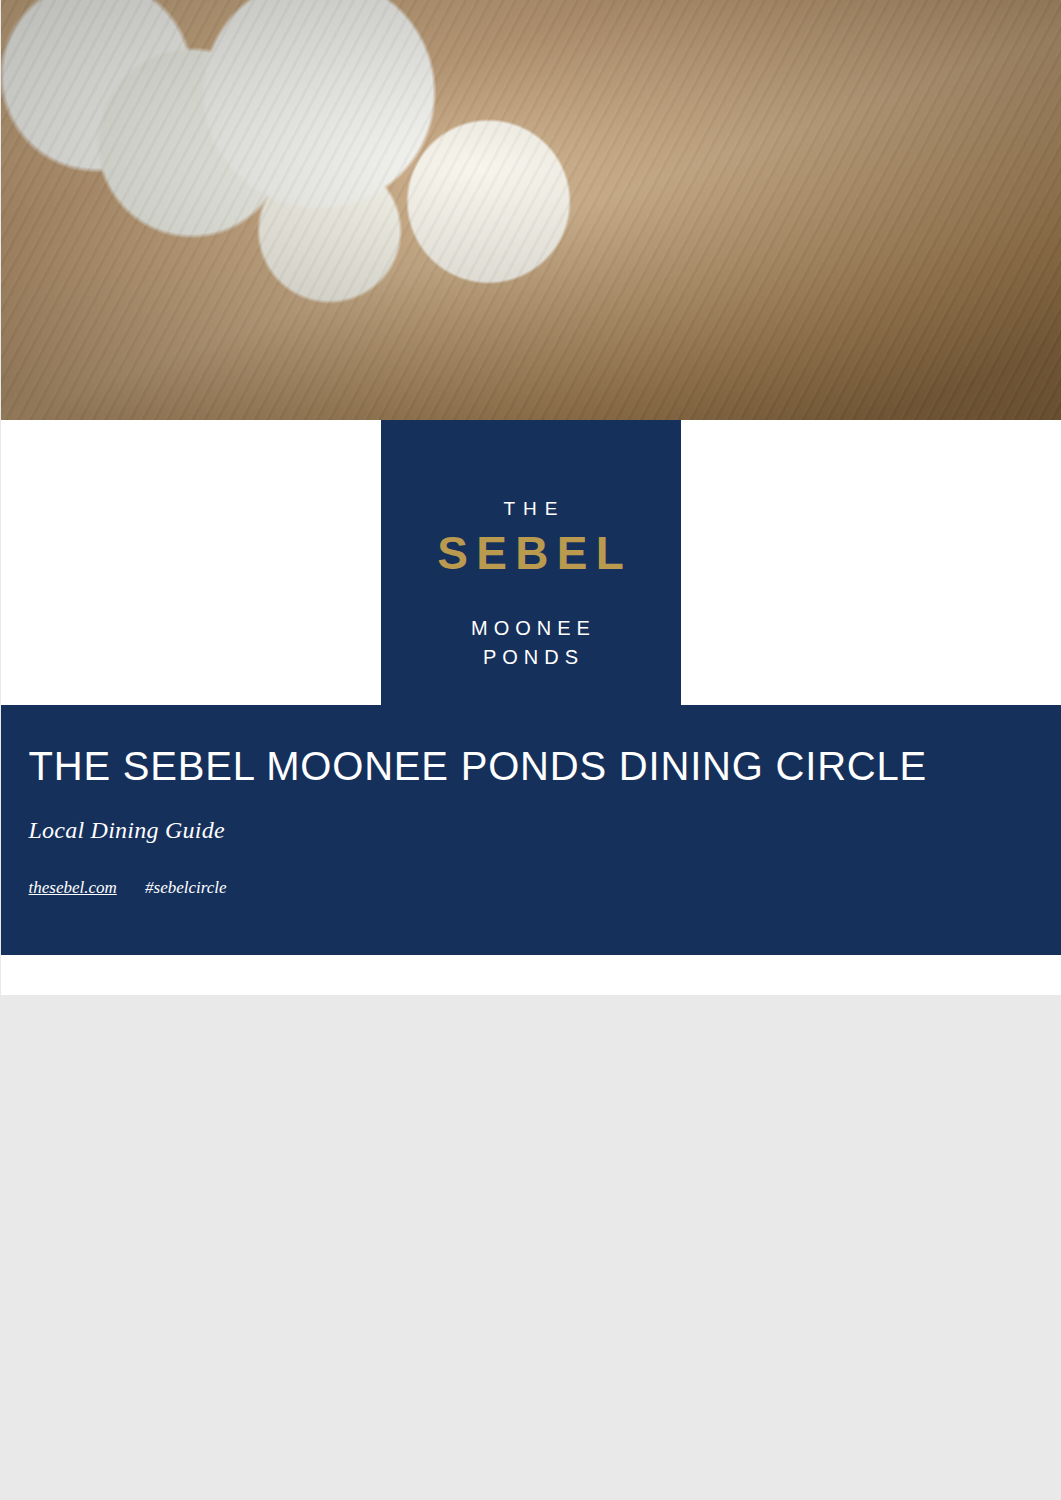THE
SEBEL
MOONEE
PONDS
The Sebel Moonee Ponds Dining Circle
Local Dining Guide
thesebel.com #sebelcircle